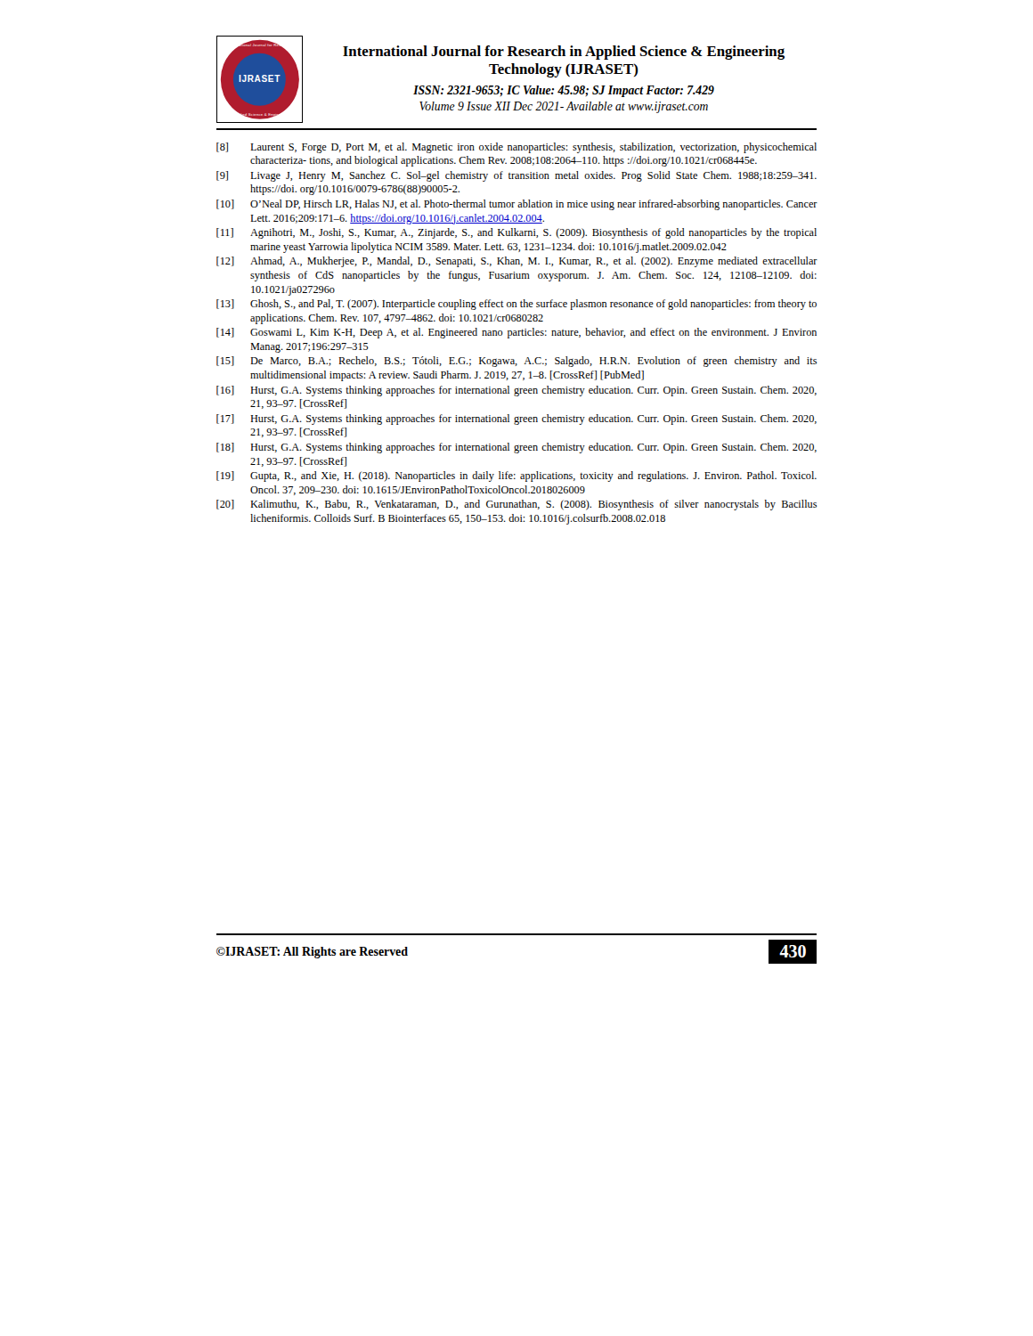International Journal for Research
IJRASET
in Applied Science & Engineering
International Journal for Research in Applied Science & Engineering Technology (IJRASET)
ISSN: 2321-9653; IC Value: 45.98; SJ Impact Factor: 7.429
Volume 9 Issue XII Dec 2021- Available at www.ijraset.com
[8] Laurent S, Forge D, Port M, et al. Magnetic iron oxide nanoparticles: synthesis, stabilization, vectorization, physicochemical characteriza- tions, and biological applications. Chem Rev. 2008;108:2064–110. https ://doi.org/10.1021/cr068445e.
[9] Livage J, Henry M, Sanchez C. Sol–gel chemistry of transition metal oxides. Prog Solid State Chem. 1988;18:259–341. https://doi. org/10.1016/0079-6786(88)90005-2.
[10] O’Neal DP, Hirsch LR, Halas NJ, et al. Photo-thermal tumor ablation in mice using near infrared-absorbing nanoparticles. Cancer Lett. 2016;209:171–6. https://doi.org/10.1016/j.canlet.2004.02.004.
[11] Agnihotri, M., Joshi, S., Kumar, A., Zinjarde, S., and Kulkarni, S. (2009). Biosynthesis of gold nanoparticles by the tropical marine yeast Yarrowia lipolytica NCIM 3589. Mater. Lett. 63, 1231–1234. doi: 10.1016/j.matlet.2009.02.042
[12] Ahmad, A., Mukherjee, P., Mandal, D., Senapati, S., Khan, M. I., Kumar, R., et al. (2002). Enzyme mediated extracellular synthesis of CdS nanoparticles by the fungus, Fusarium oxysporum. J. Am. Chem. Soc. 124, 12108–12109. doi: 10.1021/ja027296o
[13] Ghosh, S., and Pal, T. (2007). Interparticle coupling effect on the surface plasmon resonance of gold nanoparticles: from theory to applications. Chem. Rev. 107, 4797–4862. doi: 10.1021/cr0680282
[14] Goswami L, Kim K-H, Deep A, et al. Engineered nano particles: nature, behavior, and effect on the environment. J Environ Manag. 2017;196:297–315
[15] De Marco, B.A.; Rechelo, B.S.; Tótoli, E.G.; Kogawa, A.C.; Salgado, H.R.N. Evolution of green chemistry and its multidimensional impacts: A review. Saudi Pharm. J. 2019, 27, 1–8. [CrossRef] [PubMed]
[16] Hurst, G.A. Systems thinking approaches for international green chemistry education. Curr. Opin. Green Sustain. Chem. 2020, 21, 93–97. [CrossRef]
[17] Hurst, G.A. Systems thinking approaches for international green chemistry education. Curr. Opin. Green Sustain. Chem. 2020, 21, 93–97. [CrossRef]
[18] Hurst, G.A. Systems thinking approaches for international green chemistry education. Curr. Opin. Green Sustain. Chem. 2020, 21, 93–97. [CrossRef]
[19] Gupta, R., and Xie, H. (2018). Nanoparticles in daily life: applications, toxicity and regulations. J. Environ. Pathol. Toxicol. Oncol. 37, 209–230. doi: 10.1615/JEnvironPatholToxicolOncol.2018026009
[20] Kalimuthu, K., Babu, R., Venkataraman, D., and Gurunathan, S. (2008). Biosynthesis of silver nanocrystals by Bacillus licheniformis. Colloids Surf. B Biointerfaces 65, 150–153. doi: 10.1016/j.colsurfb.2008.02.018
©IJRASET: All Rights are Reserved
430